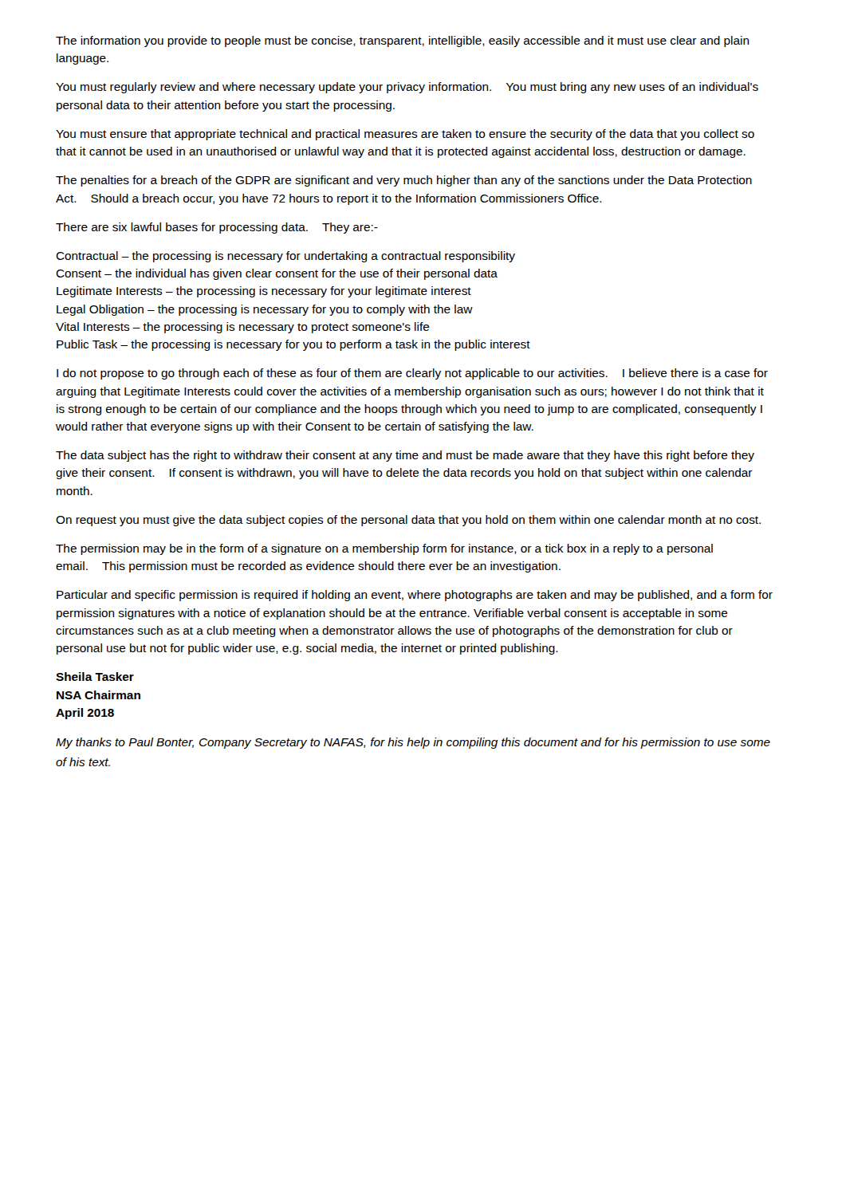The information you provide to people must be concise, transparent, intelligible, easily accessible and it must use clear and plain language.
You must regularly review and where necessary update your privacy information. You must bring any new uses of an individual's personal data to their attention before you start the processing.
You must ensure that appropriate technical and practical measures are taken to ensure the security of the data that you collect so that it cannot be used in an unauthorised or unlawful way and that it is protected against accidental loss, destruction or damage.
The penalties for a breach of the GDPR are significant and very much higher than any of the sanctions under the Data Protection Act. Should a breach occur, you have 72 hours to report it to the Information Commissioners Office.
There are six lawful bases for processing data. They are:-
Contractual – the processing is necessary for undertaking a contractual responsibility
Consent – the individual has given clear consent for the use of their personal data
Legitimate Interests – the processing is necessary for your legitimate interest
Legal Obligation – the processing is necessary for you to comply with the law
Vital Interests – the processing is necessary to protect someone's life
Public Task – the processing is necessary for you to perform a task in the public interest
I do not propose to go through each of these as four of them are clearly not applicable to our activities. I believe there is a case for arguing that Legitimate Interests could cover the activities of a membership organisation such as ours; however I do not think that it is strong enough to be certain of our compliance and the hoops through which you need to jump to are complicated, consequently I would rather that everyone signs up with their Consent to be certain of satisfying the law.
The data subject has the right to withdraw their consent at any time and must be made aware that they have this right before they give their consent. If consent is withdrawn, you will have to delete the data records you hold on that subject within one calendar month.
On request you must give the data subject copies of the personal data that you hold on them within one calendar month at no cost.
The permission may be in the form of a signature on a membership form for instance, or a tick box in a reply to a personal email. This permission must be recorded as evidence should there ever be an investigation.
Particular and specific permission is required if holding an event, where photographs are taken and may be published, and a form for permission signatures with a notice of explanation should be at the entrance. Verifiable verbal consent is acceptable in some circumstances such as at a club meeting when a demonstrator allows the use of photographs of the demonstration for club or personal use but not for public wider use, e.g. social media, the internet or printed publishing.
Sheila Tasker
NSA Chairman
April 2018
My thanks to Paul Bonter, Company Secretary to NAFAS, for his help in compiling this document and for his permission to use some of his text.